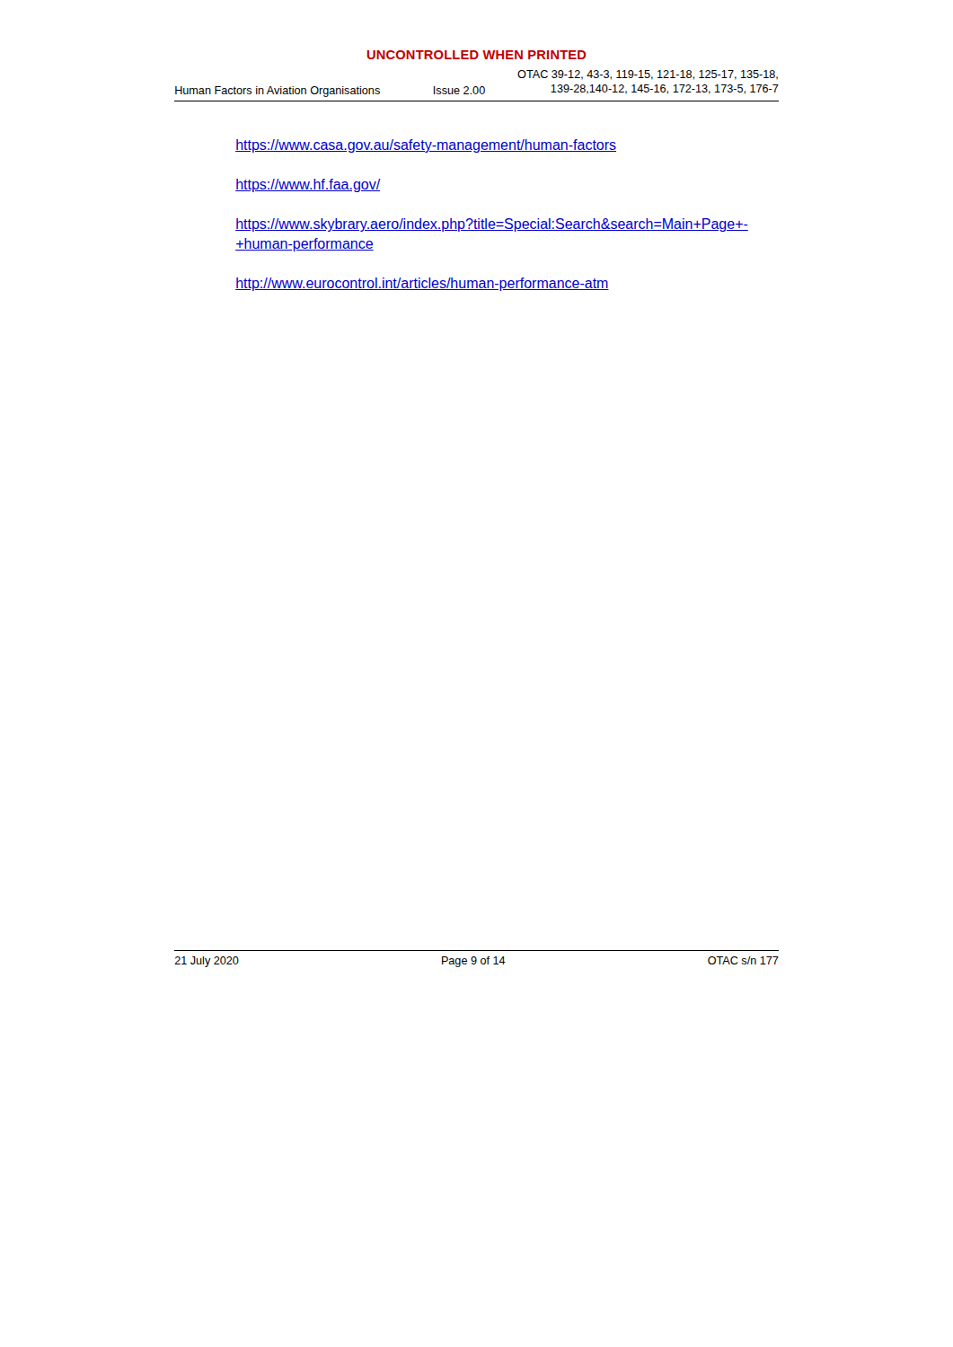UNCONTROLLED WHEN PRINTED
Human Factors in Aviation Organisations
Issue 2.00
OTAC 39-12, 43-3, 119-15, 121-18, 125-17, 135-18,
139-28,140-12, 145-16, 172-13, 173-5, 176-7
https://www.casa.gov.au/safety-management/human-factors
https://www.hf.faa.gov/
https://www.skybrary.aero/index.php?title=Special:Search&search=Main+Page+-
+human-performance
http://www.eurocontrol.int/articles/human-performance-atm
21 July 2020
Page 9 of 14
OTAC s/n 177